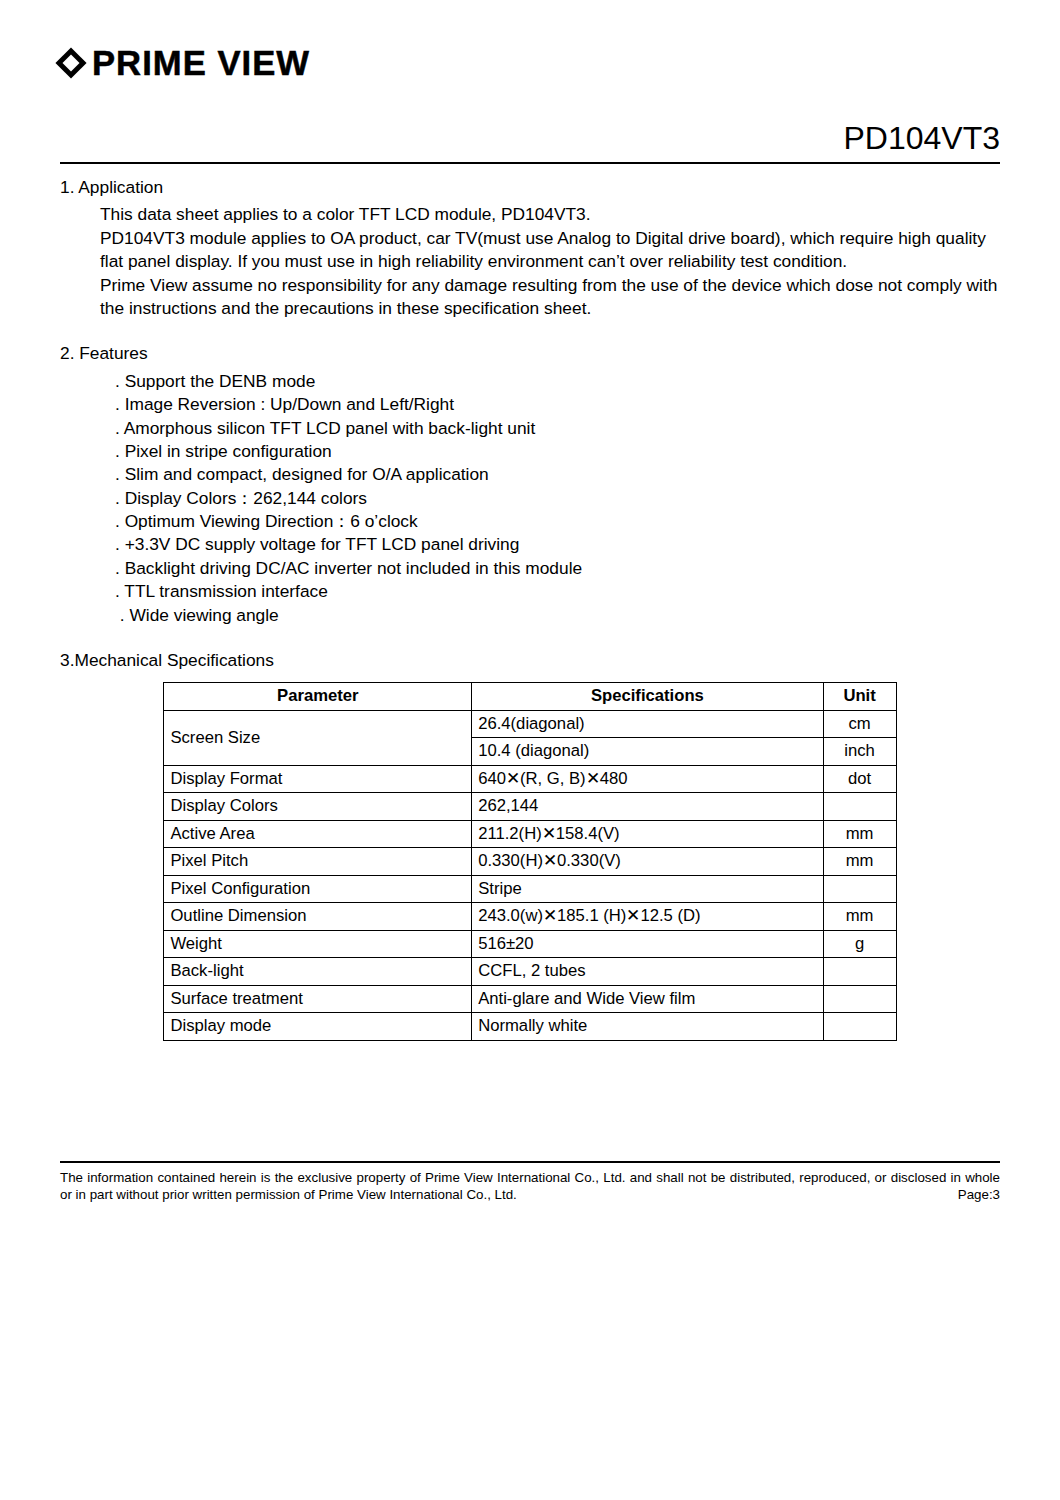PRIME VIEW
PD104VT3
1. Application
This data sheet applies to a color TFT LCD module, PD104VT3.
PD104VT3 module applies to OA product, car TV(must use Analog to Digital drive board), which require high quality flat panel display. If you must use in high reliability environment can’t over reliability test condition.
Prime View assume no responsibility for any damage resulting from the use of the device which dose not comply with the instructions and the precautions in these specification sheet.
2. Features
. Support the DENB mode
. Image Reversion : Up/Down and Left/Right
. Amorphous silicon TFT LCD panel with back-light unit
. Pixel in stripe configuration
. Slim and compact, designed for O/A application
. Display Colors：262,144 colors
. Optimum Viewing Direction：6 o’clock
. +3.3V DC supply voltage for TFT LCD panel driving
. Backlight driving DC/AC inverter not included in this module
. TTL transmission interface
. Wide viewing angle
3.Mechanical Specifications
| Parameter | Specifications | Unit |
| --- | --- | --- |
| Screen Size | 26.4(diagonal) | cm |
| 10.4 (diagonal) | inch |
| Display Format | 640✕(R, G, B)✕480 | dot |
| Display Colors | 262,144 | |
| Active Area | 211.2(H)✕158.4(V) | mm |
| Pixel Pitch | 0.330(H)✕0.330(V) | mm |
| Pixel Configuration | Stripe | |
| Outline Dimension | 243.0(w)✕185.1 (H)✕12.5 (D) | mm |
| Weight | 516±20 | g |
| Back-light | CCFL, 2 tubes | |
| Surface treatment | Anti-glare and Wide View film | |
| Display mode | Normally white | |
The information contained herein is the exclusive property of Prime View International Co., Ltd. and shall not be distributed, reproduced, or disclosed in whole or in part without prior written permission of Prime View International Co., Ltd.Page:3